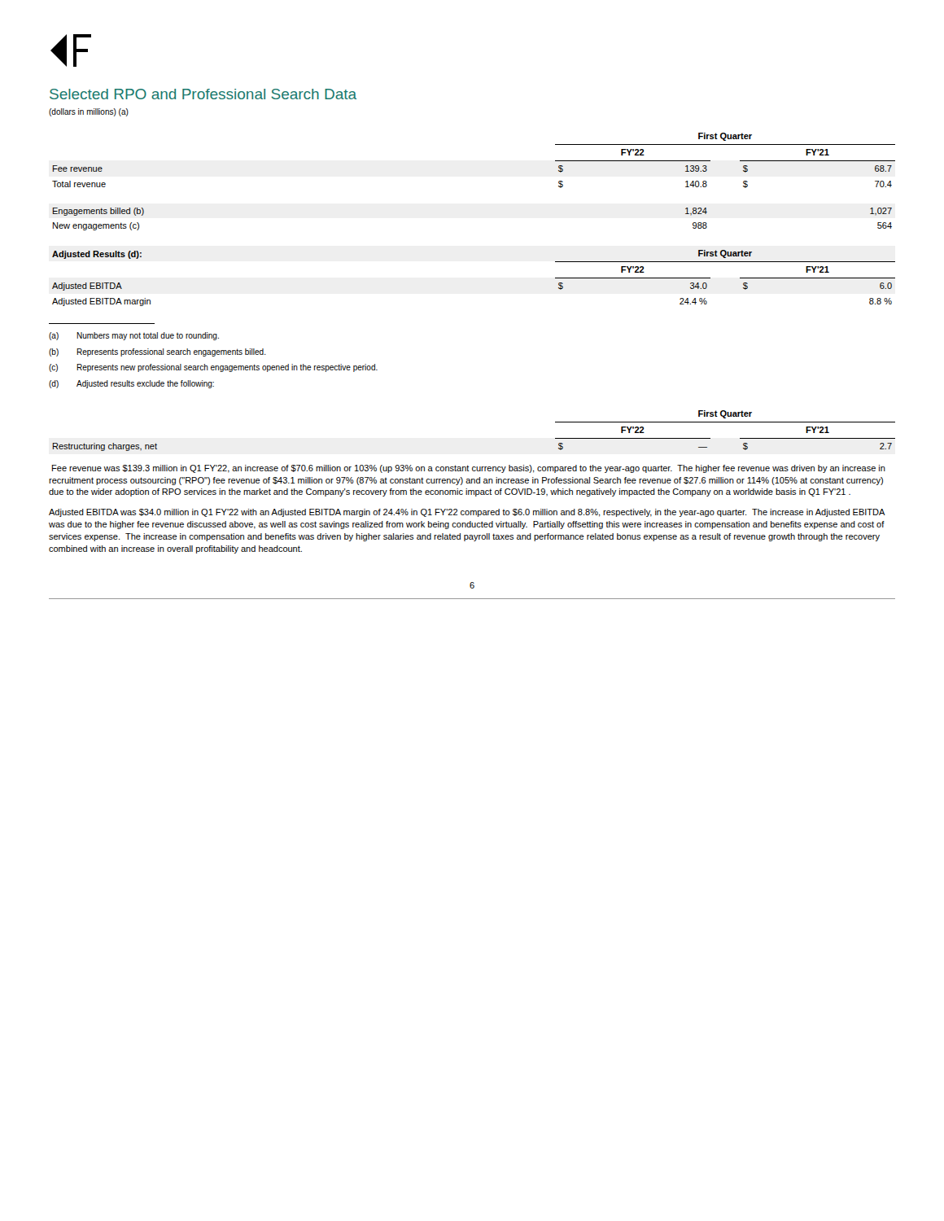Selected RPO and Professional Search Data
(dollars in millions) (a)
| | First Quarter |
| | FY'22 | | FY'21 |
| Fee revenue | $ | 139.3 | | $ | 68.7 |
| Total revenue | $ | 140.8 | | $ | 70.4 |
| Engagements billed (b) | | 1,824 | | | 1,027 |
| New engagements (c) | | 988 | | | 564 |
| Adjusted Results (d): | First Quarter |
| | FY'22 | | FY'21 |
| Adjusted EBITDA | $ | 34.0 | | $ | 6.0 |
| Adjusted EBITDA margin | | 24.4 % | | | 8.8 % |
(a) Numbers may not total due to rounding.
(b) Represents professional search engagements billed.
(c) Represents new professional search engagements opened in the respective period.
(d) Adjusted results exclude the following:
| | First Quarter |
| | FY'22 | | FY'21 |
| Restructuring charges, net | $ | — | | $ | 2.7 |
Fee revenue was $139.3 million in Q1 FY'22, an increase of $70.6 million or 103% (up 93% on a constant currency basis), compared to the year-ago quarter. The higher fee revenue was driven by an increase in recruitment process outsourcing ("RPO") fee revenue of $43.1 million or 97% (87% at constant currency) and an increase in Professional Search fee revenue of $27.6 million or 114% (105% at constant currency) due to the wider adoption of RPO services in the market and the Company's recovery from the economic impact of COVID-19, which negatively impacted the Company on a worldwide basis in Q1 FY'21 .
Adjusted EBITDA was $34.0 million in Q1 FY'22 with an Adjusted EBITDA margin of 24.4% in Q1 FY'22 compared to $6.0 million and 8.8%, respectively, in the year-ago quarter. The increase in Adjusted EBITDA was due to the higher fee revenue discussed above, as well as cost savings realized from work being conducted virtually. Partially offsetting this were increases in compensation and benefits expense and cost of services expense. The increase in compensation and benefits was driven by higher salaries and related payroll taxes and performance related bonus expense as a result of revenue growth through the recovery combined with an increase in overall profitability and headcount.
6